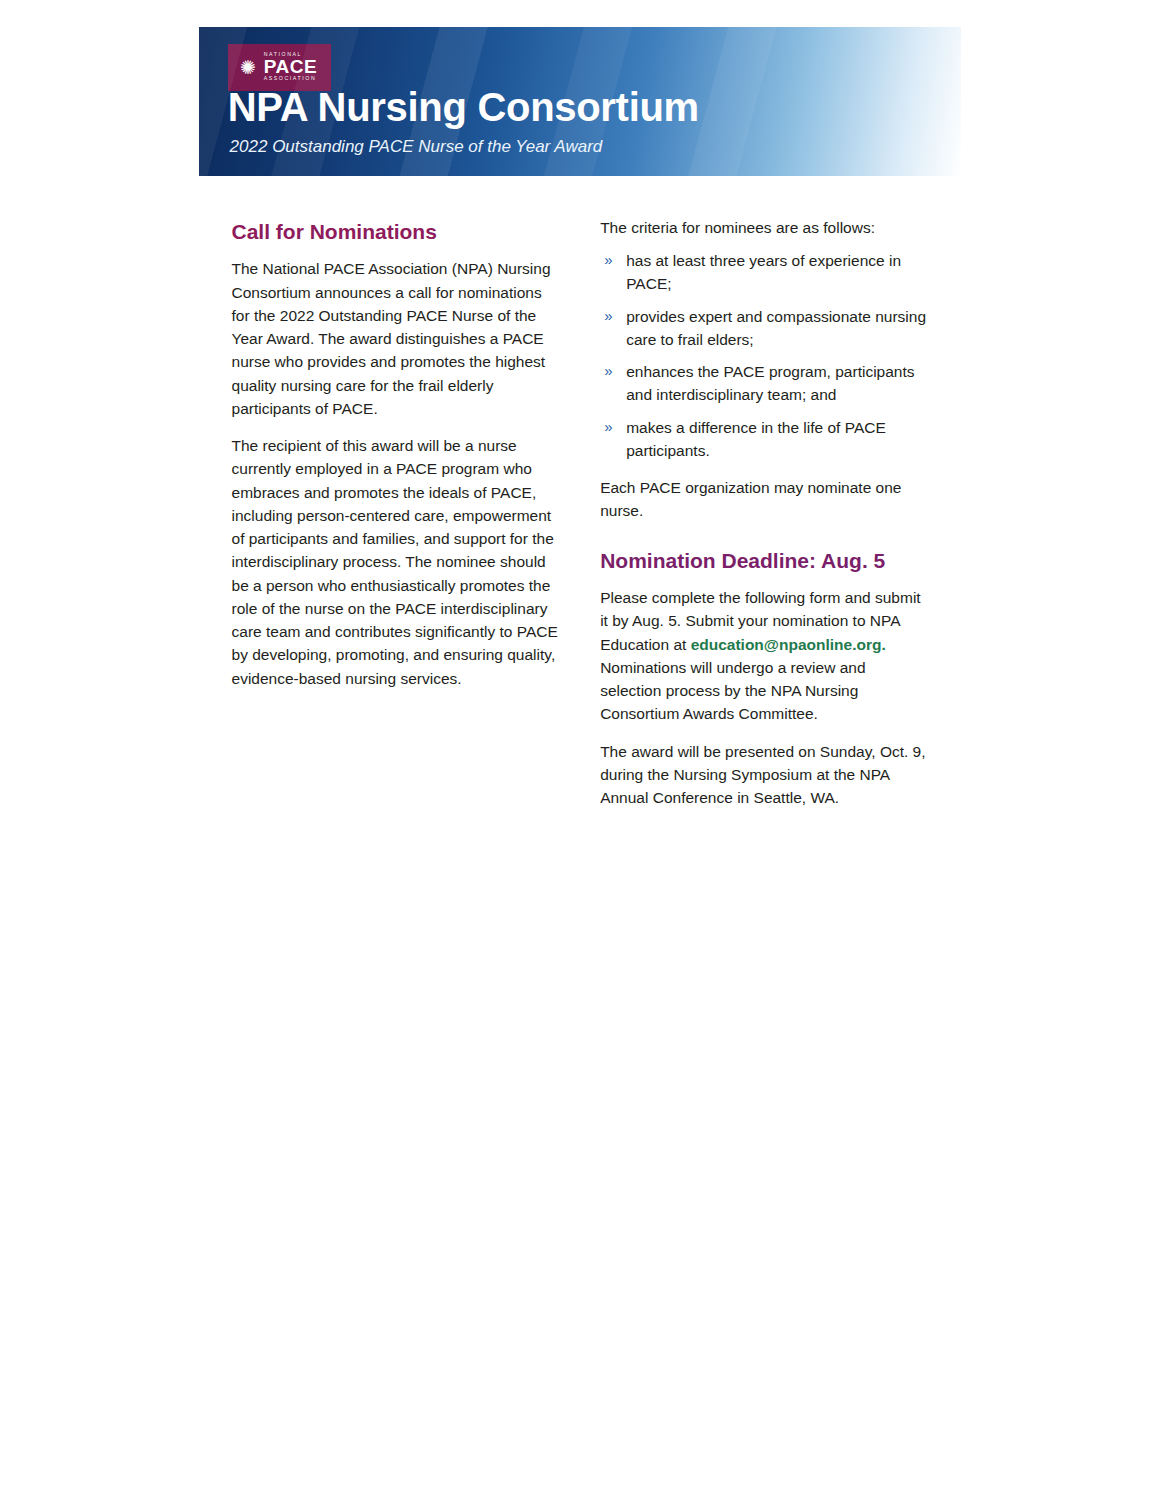✺ National PACE Association
NPA Nursing Consortium
2022 Outstanding PACE Nurse of the Year Award
Call for Nominations
The National PACE Association (NPA) Nursing Consortium announces a call for nominations for the 2022 Outstanding PACE Nurse of the Year Award. The award distinguishes a PACE nurse who provides and promotes the highest quality nursing care for the frail elderly participants of PACE.
The recipient of this award will be a nurse currently employed in a PACE program who embraces and promotes the ideals of PACE, including person-centered care, empowerment of participants and families, and support for the interdisciplinary process. The nominee should be a person who enthusiastically promotes the role of the nurse on the PACE interdisciplinary care team and contributes significantly to PACE by developing, promoting, and ensuring quality, evidence-based nursing services.
The criteria for nominees are as follows:
has at least three years of experience in PACE;
provides expert and compassionate nursing care to frail elders;
enhances the PACE program, participants and interdisciplinary team; and
makes a difference in the life of PACE participants.
Each PACE organization may nominate one nurse.
Nomination Deadline: Aug. 5
Please complete the following form and submit it by Aug. 5. Submit your nomination to NPA Education at education@npaonline.org. Nominations will undergo a review and selection process by the NPA Nursing Consortium Awards Committee.
The award will be presented on Sunday, Oct. 9, during the Nursing Symposium at the NPA Annual Conference in Seattle, WA.